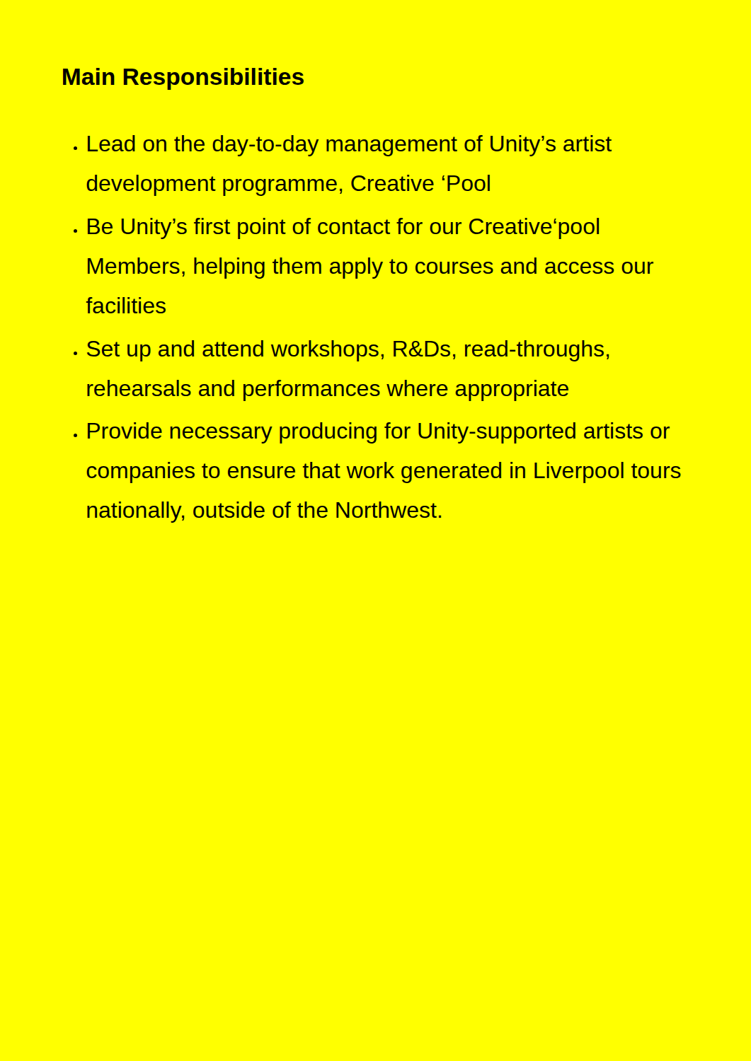Main Responsibilities
Lead on the day-to-day management of Unity’s artist development programme, Creative ‘Pool
Be Unity’s first point of contact for our Creative‘pool Members, helping them apply to courses and access our facilities
Set up and attend workshops, R&Ds, read-throughs, rehearsals and performances where appropriate
Provide necessary producing for Unity-supported artists or companies to ensure that work generated in Liverpool tours nationally, outside of the Northwest.